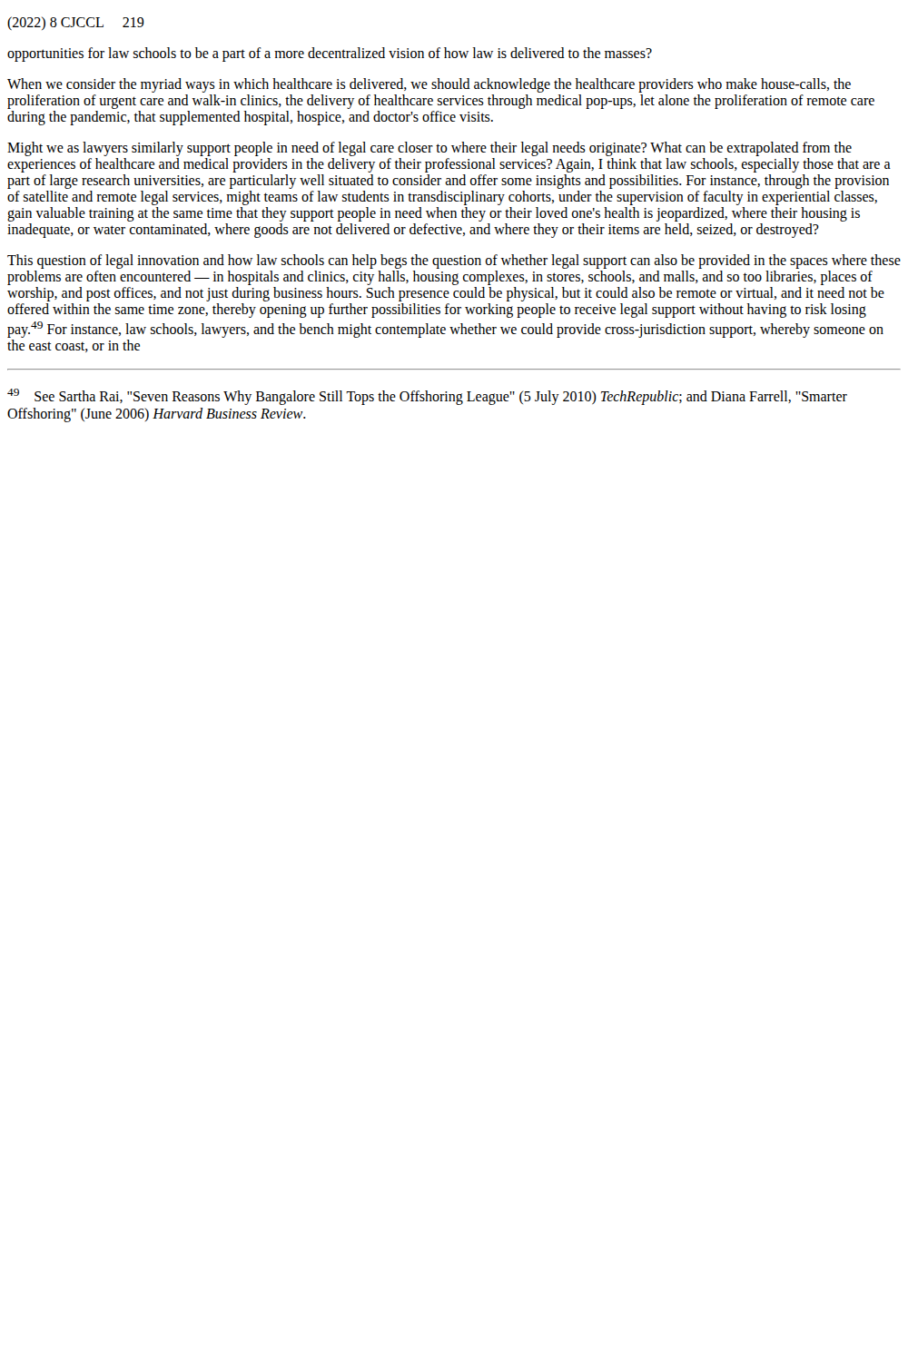(2022) 8 CJCCL 219
opportunities for law schools to be a part of a more decentralized vision of how law is delivered to the masses?
When we consider the myriad ways in which healthcare is delivered, we should acknowledge the healthcare providers who make house-calls, the proliferation of urgent care and walk-in clinics, the delivery of healthcare services through medical pop-ups, let alone the proliferation of remote care during the pandemic, that supplemented hospital, hospice, and doctor's office visits.
Might we as lawyers similarly support people in need of legal care closer to where their legal needs originate? What can be extrapolated from the experiences of healthcare and medical providers in the delivery of their professional services? Again, I think that law schools, especially those that are a part of large research universities, are particularly well situated to consider and offer some insights and possibilities. For instance, through the provision of satellite and remote legal services, might teams of law students in transdisciplinary cohorts, under the supervision of faculty in experiential classes, gain valuable training at the same time that they support people in need when they or their loved one's health is jeopardized, where their housing is inadequate, or water contaminated, where goods are not delivered or defective, and where they or their items are held, seized, or destroyed?
This question of legal innovation and how law schools can help begs the question of whether legal support can also be provided in the spaces where these problems are often encountered — in hospitals and clinics, city halls, housing complexes, in stores, schools, and malls, and so too libraries, places of worship, and post offices, and not just during business hours. Such presence could be physical, but it could also be remote or virtual, and it need not be offered within the same time zone, thereby opening up further possibilities for working people to receive legal support without having to risk losing pay.49 For instance, law schools, lawyers, and the bench might contemplate whether we could provide cross-jurisdiction support, whereby someone on the east coast, or in the
49 See Sartha Rai, "Seven Reasons Why Bangalore Still Tops the Offshoring League" (5 July 2010) TechRepublic; and Diana Farrell, "Smarter Offshoring" (June 2006) Harvard Business Review.